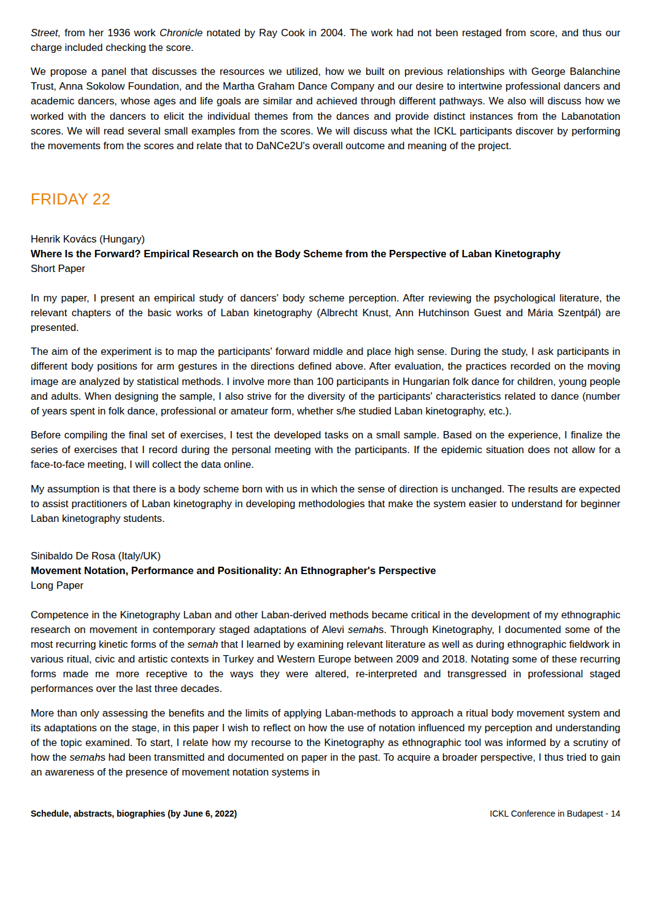Street, from her 1936 work Chronicle notated by Ray Cook in 2004. The work had not been restaged from score, and thus our charge included checking the score.
We propose a panel that discusses the resources we utilized, how we built on previous relationships with George Balanchine Trust, Anna Sokolow Foundation, and the Martha Graham Dance Company and our desire to intertwine professional dancers and academic dancers, whose ages and life goals are similar and achieved through different pathways. We also will discuss how we worked with the dancers to elicit the individual themes from the dances and provide distinct instances from the Labanotation scores. We will read several small examples from the scores. We will discuss what the ICKL participants discover by performing the movements from the scores and relate that to DaNCe2U's overall outcome and meaning of the project.
FRIDAY 22
Henrik Kovács (Hungary)
Where Is the Forward? Empirical Research on the Body Scheme from the Perspective of Laban Kinetography
Short Paper
In my paper, I present an empirical study of dancers' body scheme perception. After reviewing the psychological literature, the relevant chapters of the basic works of Laban kinetography (Albrecht Knust, Ann Hutchinson Guest and Mária Szentpál) are presented.
The aim of the experiment is to map the participants' forward middle and place high sense. During the study, I ask participants in different body positions for arm gestures in the directions defined above. After evaluation, the practices recorded on the moving image are analyzed by statistical methods. I involve more than 100 participants in Hungarian folk dance for children, young people and adults. When designing the sample, I also strive for the diversity of the participants' characteristics related to dance (number of years spent in folk dance, professional or amateur form, whether s/he studied Laban kinetography, etc.).
Before compiling the final set of exercises, I test the developed tasks on a small sample. Based on the experience, I finalize the series of exercises that I record during the personal meeting with the participants. If the epidemic situation does not allow for a face-to-face meeting, I will collect the data online.
My assumption is that there is a body scheme born with us in which the sense of direction is unchanged. The results are expected to assist practitioners of Laban kinetography in developing methodologies that make the system easier to understand for beginner Laban kinetography students.
Sinibaldo De Rosa (Italy/UK)
Movement Notation, Performance and Positionality: An Ethnographer's Perspective
Long Paper
Competence in the Kinetography Laban and other Laban-derived methods became critical in the development of my ethnographic research on movement in contemporary staged adaptations of Alevi semahs. Through Kinetography, I documented some of the most recurring kinetic forms of the semah that I learned by examining relevant literature as well as during ethnographic fieldwork in various ritual, civic and artistic contexts in Turkey and Western Europe between 2009 and 2018. Notating some of these recurring forms made me more receptive to the ways they were altered, re-interpreted and transgressed in professional staged performances over the last three decades.
More than only assessing the benefits and the limits of applying Laban-methods to approach a ritual body movement system and its adaptations on the stage, in this paper I wish to reflect on how the use of notation influenced my perception and understanding of the topic examined. To start, I relate how my recourse to the Kinetography as ethnographic tool was informed by a scrutiny of how the semahs had been transmitted and documented on paper in the past. To acquire a broader perspective, I thus tried to gain an awareness of the presence of movement notation systems in
Schedule, abstracts, biographies (by June 6, 2022) ICKL Conference in Budapest - 14